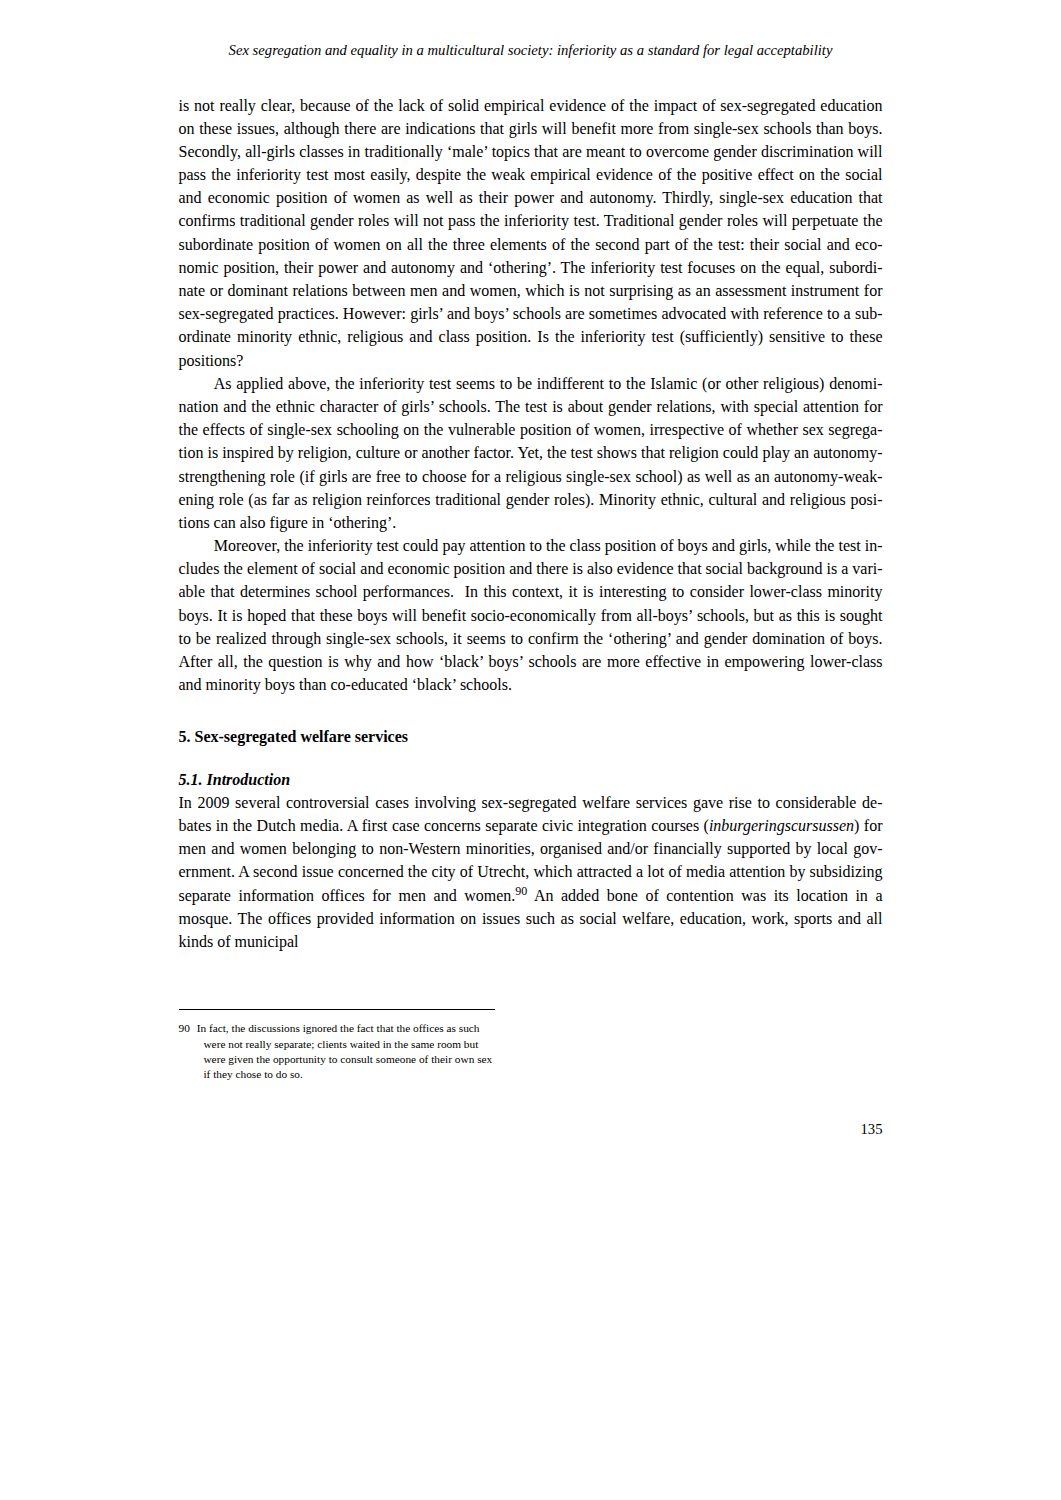Sex segregation and equality in a multicultural society: inferiority as a standard for legal acceptability
is not really clear, because of the lack of solid empirical evidence of the impact of sex-segregated education on these issues, although there are indications that girls will benefit more from single-sex schools than boys. Secondly, all-girls classes in traditionally ‘male’ topics that are meant to overcome gender discrimination will pass the inferiority test most easily, despite the weak empirical evidence of the positive effect on the social and economic position of women as well as their power and autonomy. Thirdly, single-sex education that confirms traditional gender roles will not pass the inferiority test. Traditional gender roles will perpetuate the subordinate position of women on all the three elements of the second part of the test: their social and economic position, their power and autonomy and ‘othering’. The inferiority test focuses on the equal, subordinate or dominant relations between men and women, which is not surprising as an assessment instrument for sex-segregated practices. However: girls’ and boys’ schools are sometimes advocated with reference to a subordinate minority ethnic, religious and class position. Is the inferiority test (sufficiently) sensitive to these positions?
As applied above, the inferiority test seems to be indifferent to the Islamic (or other religious) denomination and the ethnic character of girls’ schools. The test is about gender relations, with special attention for the effects of single-sex schooling on the vulnerable position of women, irrespective of whether sex segregation is inspired by religion, culture or another factor. Yet, the test shows that religion could play an autonomy-strengthening role (if girls are free to choose for a religious single-sex school) as well as an autonomy-weakening role (as far as religion reinforces traditional gender roles). Minority ethnic, cultural and religious positions can also figure in ‘othering’.
Moreover, the inferiority test could pay attention to the class position of boys and girls, while the test includes the element of social and economic position and there is also evidence that social background is a variable that determines school performances. In this context, it is interesting to consider lower-class minority boys. It is hoped that these boys will benefit socio-economically from all-boys’ schools, but as this is sought to be realized through single-sex schools, it seems to confirm the ‘othering’ and gender domination of boys. After all, the question is why and how ‘black’ boys’ schools are more effective in empowering lower-class and minority boys than co-educated ‘black’ schools.
5. Sex-segregated welfare services
5.1. Introduction
In 2009 several controversial cases involving sex-segregated welfare services gave rise to considerable debates in the Dutch media. A first case concerns separate civic integration courses (inburgeringscursussen) for men and women belonging to non-Western minorities, organised and/or financially supported by local government. A second issue concerned the city of Utrecht, which attracted a lot of media attention by subsidizing separate information offices for men and women.90 An added bone of contention was its location in a mosque. The offices provided information on issues such as social welfare, education, work, sports and all kinds of municipal
90 In fact, the discussions ignored the fact that the offices as such were not really separate; clients waited in the same room but were given the opportunity to consult someone of their own sex if they chose to do so.
135